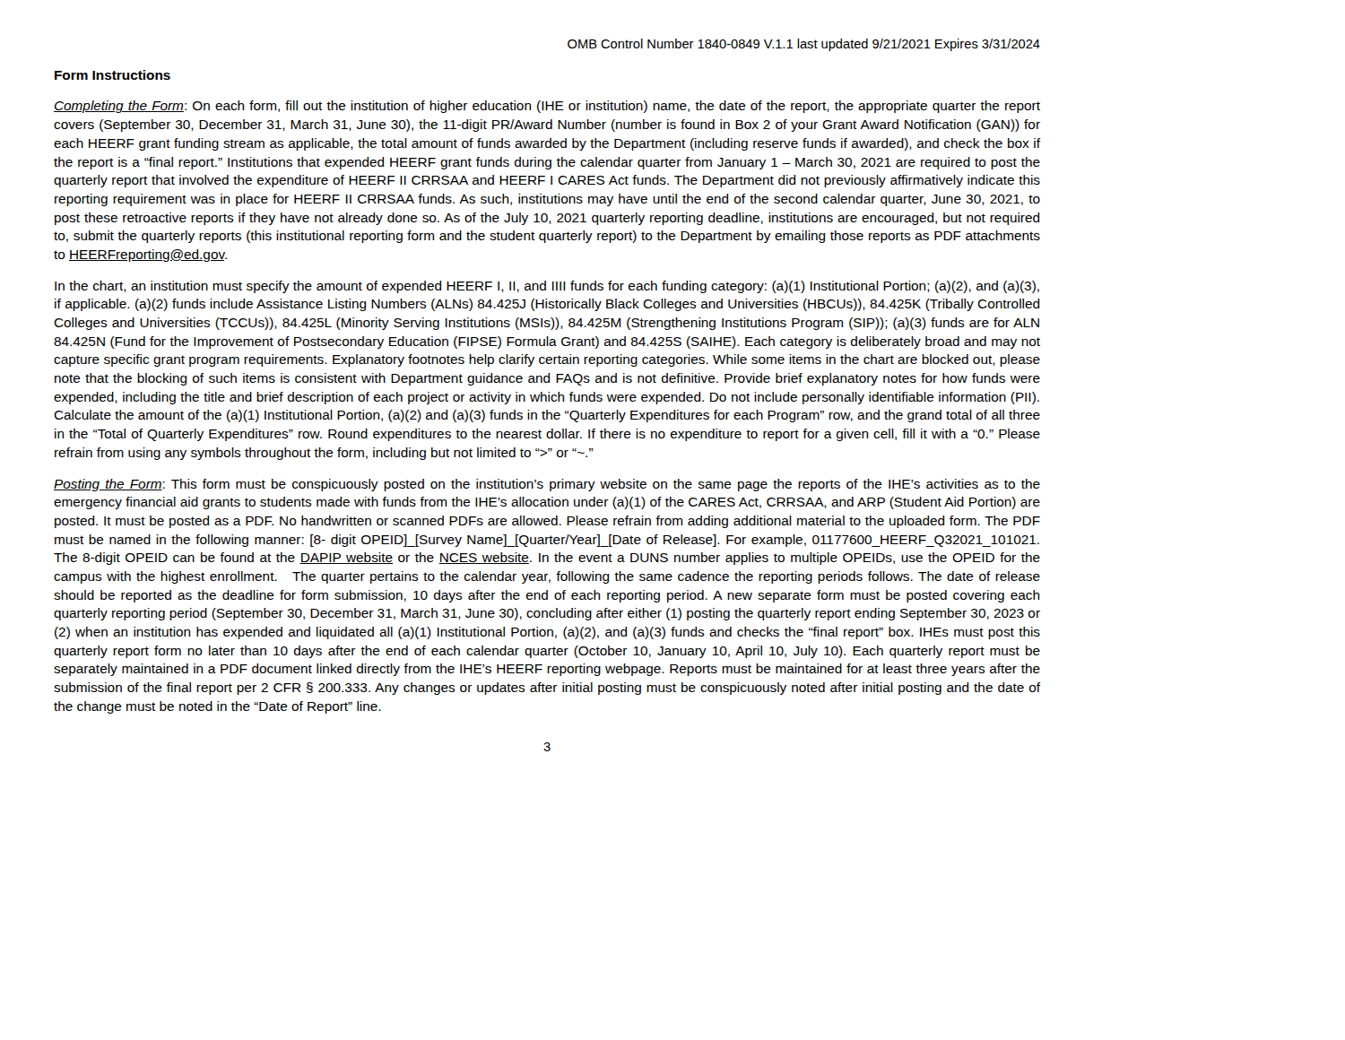OMB Control Number 1840-0849 V.1.1 last updated 9/21/2021 Expires 3/31/2024
Form Instructions
Completing the Form: On each form, fill out the institution of higher education (IHE or institution) name, the date of the report, the appropriate quarter the report covers (September 30, December 31, March 31, June 30), the 11-digit PR/Award Number (number is found in Box 2 of your Grant Award Notification (GAN)) for each HEERF grant funding stream as applicable, the total amount of funds awarded by the Department (including reserve funds if awarded), and check the box if the report is a “final report.” Institutions that expended HEERF grant funds during the calendar quarter from January 1 – March 30, 2021 are required to post the quarterly report that involved the expenditure of HEERF II CRRSAA and HEERF I CARES Act funds. The Department did not previously affirmatively indicate this reporting requirement was in place for HEERF II CRRSAA funds. As such, institutions may have until the end of the second calendar quarter, June 30, 2021, to post these retroactive reports if they have not already done so. As of the July 10, 2021 quarterly reporting deadline, institutions are encouraged, but not required to, submit the quarterly reports (this institutional reporting form and the student quarterly report) to the Department by emailing those reports as PDF attachments to HEERFreporting@ed.gov.
In the chart, an institution must specify the amount of expended HEERF I, II, and IIII funds for each funding category: (a)(1) Institutional Portion; (a)(2), and (a)(3), if applicable. (a)(2) funds include Assistance Listing Numbers (ALNs) 84.425J (Historically Black Colleges and Universities (HBCUs)), 84.425K (Tribally Controlled Colleges and Universities (TCCUs)), 84.425L (Minority Serving Institutions (MSIs)), 84.425M (Strengthening Institutions Program (SIP)); (a)(3) funds are for ALN 84.425N (Fund for the Improvement of Postsecondary Education (FIPSE) Formula Grant) and 84.425S (SAIHE). Each category is deliberately broad and may not capture specific grant program requirements. Explanatory footnotes help clarify certain reporting categories. While some items in the chart are blocked out, please note that the blocking of such items is consistent with Department guidance and FAQs and is not definitive. Provide brief explanatory notes for how funds were expended, including the title and brief description of each project or activity in which funds were expended. Do not include personally identifiable information (PII). Calculate the amount of the (a)(1) Institutional Portion, (a)(2) and (a)(3) funds in the “Quarterly Expenditures for each Program” row, and the grand total of all three in the “Total of Quarterly Expenditures” row. Round expenditures to the nearest dollar. If there is no expenditure to report for a given cell, fill it with a “0.” Please refrain from using any symbols throughout the form, including but not limited to “>” or “~.”
Posting the Form: This form must be conspicuously posted on the institution’s primary website on the same page the reports of the IHE’s activities as to the emergency financial aid grants to students made with funds from the IHE’s allocation under (a)(1) of the CARES Act, CRRSAA, and ARP (Student Aid Portion) are posted. It must be posted as a PDF. No handwritten or scanned PDFs are allowed. Please refrain from adding additional material to the uploaded form. The PDF must be named in the following manner: [8- digit OPEID]_[Survey Name]_[Quarter/Year]_[Date of Release]. For example, 01177600_HEERF_Q32021_101021. The 8-digit OPEID can be found at the DAPIP website or the NCES website. In the event a DUNS number applies to multiple OPEIDs, use the OPEID for the campus with the highest enrollment. The quarter pertains to the calendar year, following the same cadence the reporting periods follows. The date of release should be reported as the deadline for form submission, 10 days after the end of each reporting period. A new separate form must be posted covering each quarterly reporting period (September 30, December 31, March 31, June 30), concluding after either (1) posting the quarterly report ending September 30, 2023 or (2) when an institution has expended and liquidated all (a)(1) Institutional Portion, (a)(2), and (a)(3) funds and checks the “final report” box. IHEs must post this quarterly report form no later than 10 days after the end of each calendar quarter (October 10, January 10, April 10, July 10). Each quarterly report must be separately maintained in a PDF document linked directly from the IHE’s HEERF reporting webpage. Reports must be maintained for at least three years after the submission of the final report per 2 CFR § 200.333. Any changes or updates after initial posting must be conspicuously noted after initial posting and the date of the change must be noted in the “Date of Report” line.
3